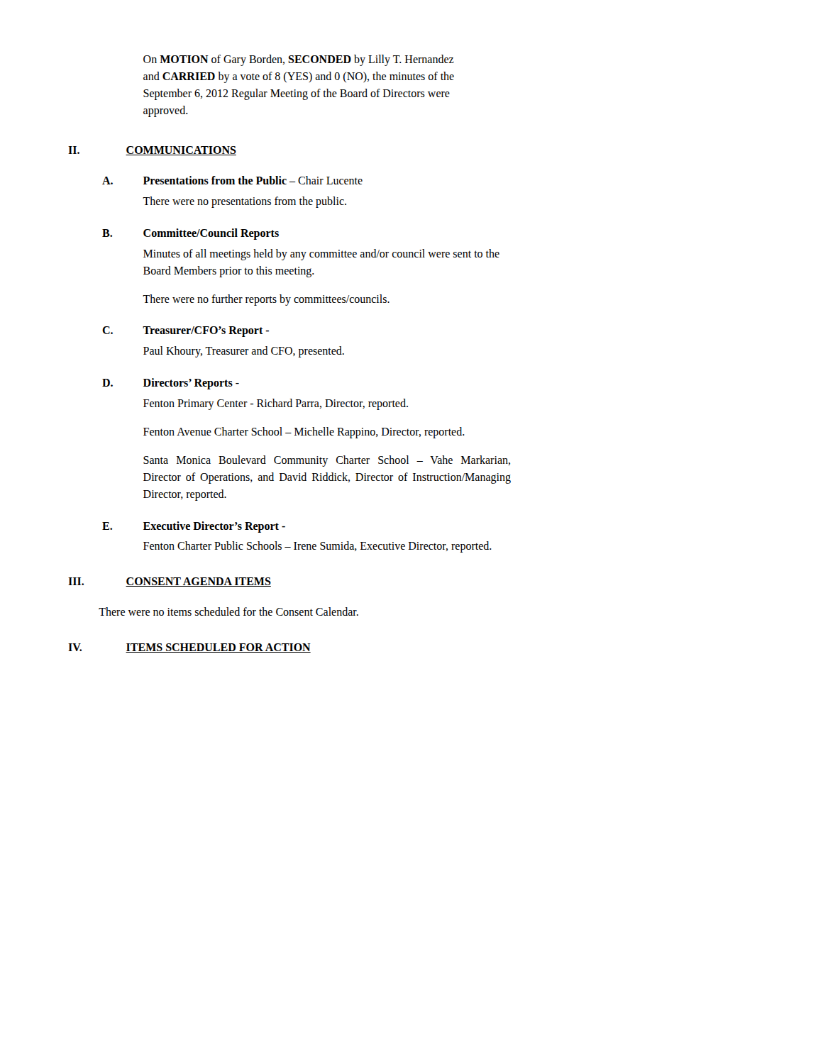On MOTION of Gary Borden, SECONDED by Lilly T. Hernandez and CARRIED by a vote of 8 (YES) and 0 (NO), the minutes of the September 6, 2012 Regular Meeting of the Board of Directors were approved.
II. COMMUNICATIONS
A. Presentations from the Public – Chair Lucente
There were no presentations from the public.
B. Committee/Council Reports
Minutes of all meetings held by any committee and/or council were sent to the Board Members prior to this meeting.
There were no further reports by committees/councils.
C. Treasurer/CFO’s Report -
Paul Khoury, Treasurer and CFO, presented.
D. Directors’ Reports -
Fenton Primary Center - Richard Parra, Director, reported.
Fenton Avenue Charter School – Michelle Rappino, Director, reported.
Santa Monica Boulevard Community Charter School – Vahe Markarian, Director of Operations, and David Riddick, Director of Instruction/Managing Director, reported.
E. Executive Director’s Report -
Fenton Charter Public Schools – Irene Sumida, Executive Director, reported.
III. CONSENT AGENDA ITEMS
There were no items scheduled for the Consent Calendar.
IV. ITEMS SCHEDULED FOR ACTION